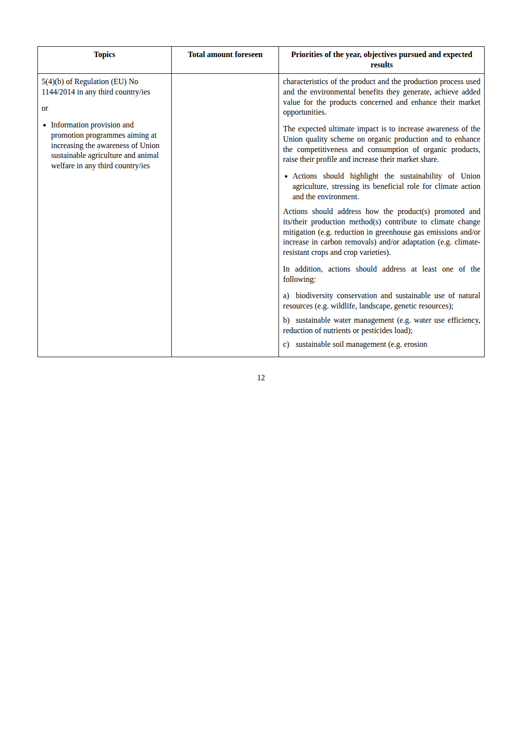| Topics | Total amount foreseen | Priorities of the year, objectives pursued and expected results |
| --- | --- | --- |
| 5(4)(b) of Regulation (EU) No 1144/2014 in any third country/ies or Information provision and promotion programmes aiming at increasing the awareness of Union sustainable agriculture and animal welfare in any third country/ies | | characteristics of the product and the production process used and the environmental benefits they generate, achieve added value for the products concerned and enhance their market opportunities. The expected ultimate impact is to increase awareness of the Union quality scheme on organic production and to enhance the competitiveness and consumption of organic products, raise their profile and increase their market share. Actions should highlight the sustainability of Union agriculture, stressing its beneficial role for climate action and the environment. Actions should address how the product(s) promoted and its/their production method(s) contribute to climate change mitigation (e.g. reduction in greenhouse gas emissions and/or increase in carbon removals) and/or adaptation (e.g. climate-resistant crops and crop varieties). In addition, actions should address at least one of the following: a) biodiversity conservation and sustainable use of natural resources (e.g. wildlife, landscape, genetic resources); b) sustainable water management (e.g. water use efficiency, reduction of nutrients or pesticides load); c) sustainable soil management (e.g. erosion |
12